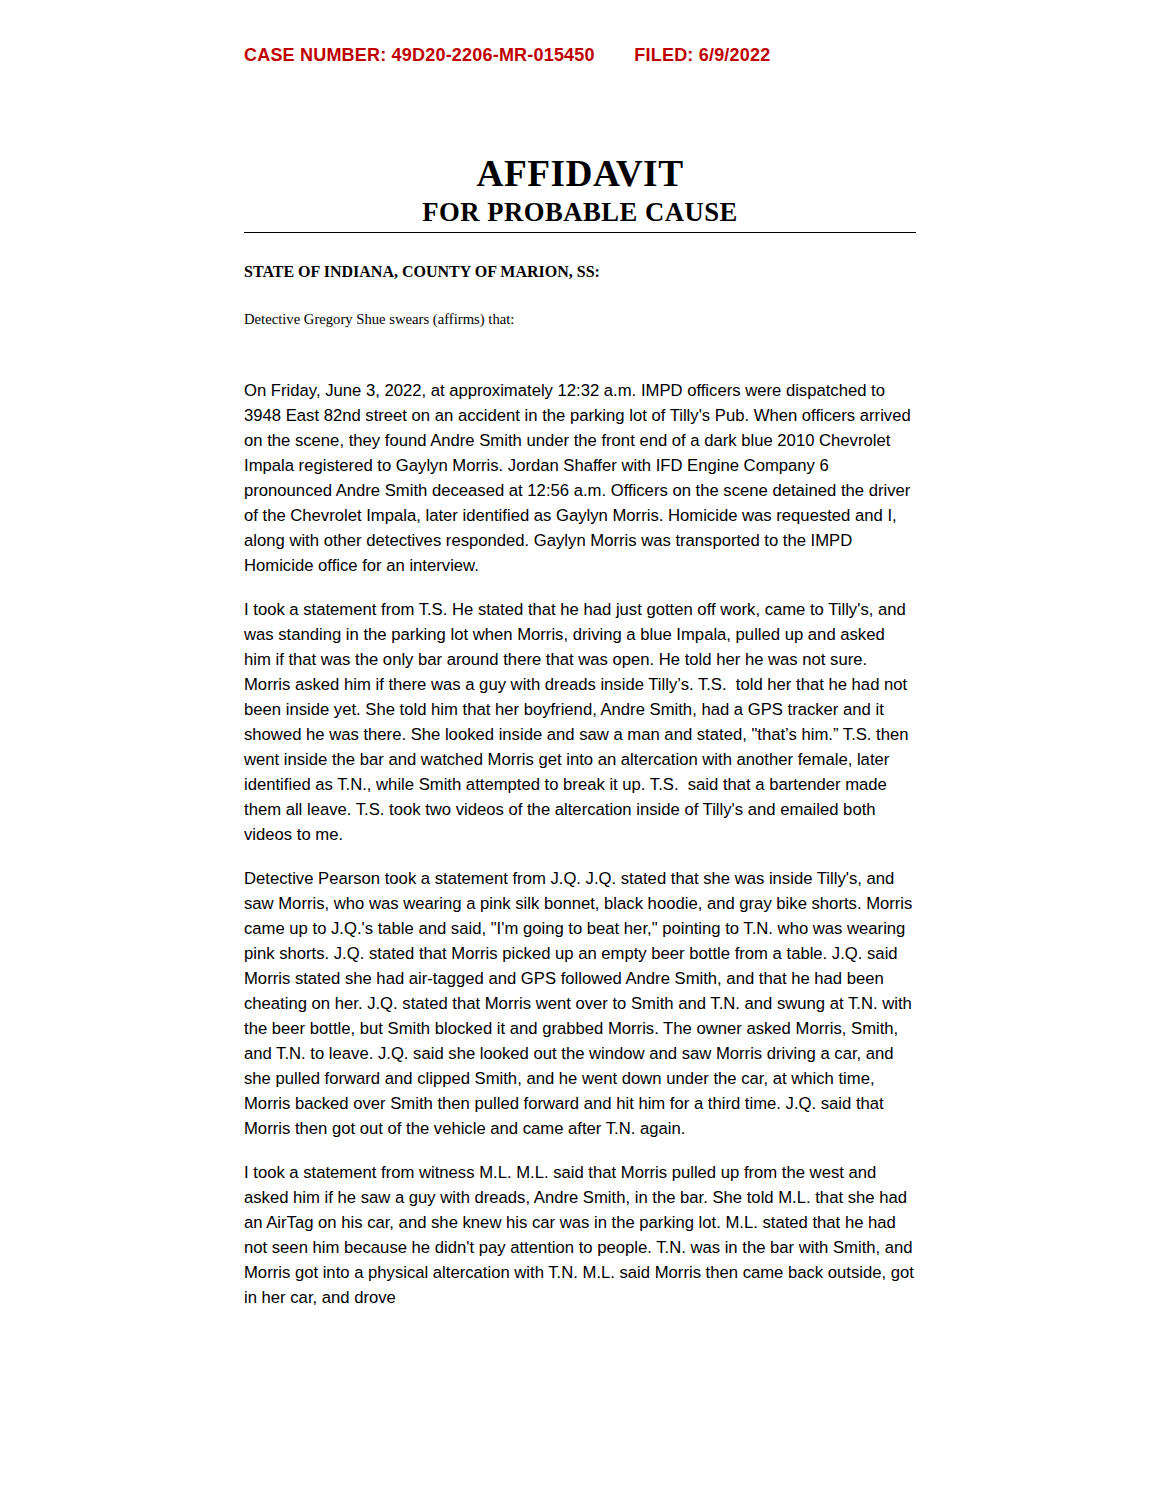CASE NUMBER: 49D20-2206-MR-015450FILED: 6/9/2022
AFFIDAVIT
FOR PROBABLE CAUSE
STATE OF INDIANA, COUNTY OF MARION, SS:
Detective Gregory Shue swears (affirms) that:
On Friday, June 3, 2022, at approximately 12:32 a.m. IMPD officers were dispatched to 3948 East 82nd street on an accident in the parking lot of Tilly's Pub. When officers arrived on the scene, they found Andre Smith under the front end of a dark blue 2010 Chevrolet Impala registered to Gaylyn Morris. Jordan Shaffer with IFD Engine Company 6 pronounced Andre Smith deceased at 12:56 a.m. Officers on the scene detained the driver of the Chevrolet Impala, later identified as Gaylyn Morris. Homicide was requested and I, along with other detectives responded. Gaylyn Morris was transported to the IMPD Homicide office for an interview.
I took a statement from T.S. He stated that he had just gotten off work, came to Tilly's, and was standing in the parking lot when Morris, driving a blue Impala, pulled up and asked him if that was the only bar around there that was open. He told her he was not sure. Morris asked him if there was a guy with dreads inside Tilly’s. T.S. told her that he had not been inside yet. She told him that her boyfriend, Andre Smith, had a GPS tracker and it showed he was there. She looked inside and saw a man and stated, "that’s him.” T.S. then went inside the bar and watched Morris get into an altercation with another female, later identified as T.N., while Smith attempted to break it up. T.S. said that a bartender made them all leave. T.S. took two videos of the altercation inside of Tilly's and emailed both videos to me.
Detective Pearson took a statement from J.Q. J.Q. stated that she was inside Tilly's, and saw Morris, who was wearing a pink silk bonnet, black hoodie, and gray bike shorts. Morris came up to J.Q.'s table and said, "I'm going to beat her," pointing to T.N. who was wearing pink shorts. J.Q. stated that Morris picked up an empty beer bottle from a table. J.Q. said Morris stated she had air-tagged and GPS followed Andre Smith, and that he had been cheating on her. J.Q. stated that Morris went over to Smith and T.N. and swung at T.N. with the beer bottle, but Smith blocked it and grabbed Morris. The owner asked Morris, Smith, and T.N. to leave. J.Q. said she looked out the window and saw Morris driving a car, and she pulled forward and clipped Smith, and he went down under the car, at which time, Morris backed over Smith then pulled forward and hit him for a third time. J.Q. said that Morris then got out of the vehicle and came after T.N. again.
I took a statement from witness M.L. M.L. said that Morris pulled up from the west and asked him if he saw a guy with dreads, Andre Smith, in the bar. She told M.L. that she had an AirTag on his car, and she knew his car was in the parking lot. M.L. stated that he had not seen him because he didn't pay attention to people. T.N. was in the bar with Smith, and Morris got into a physical altercation with T.N. M.L. said Morris then came back outside, got in her car, and drove